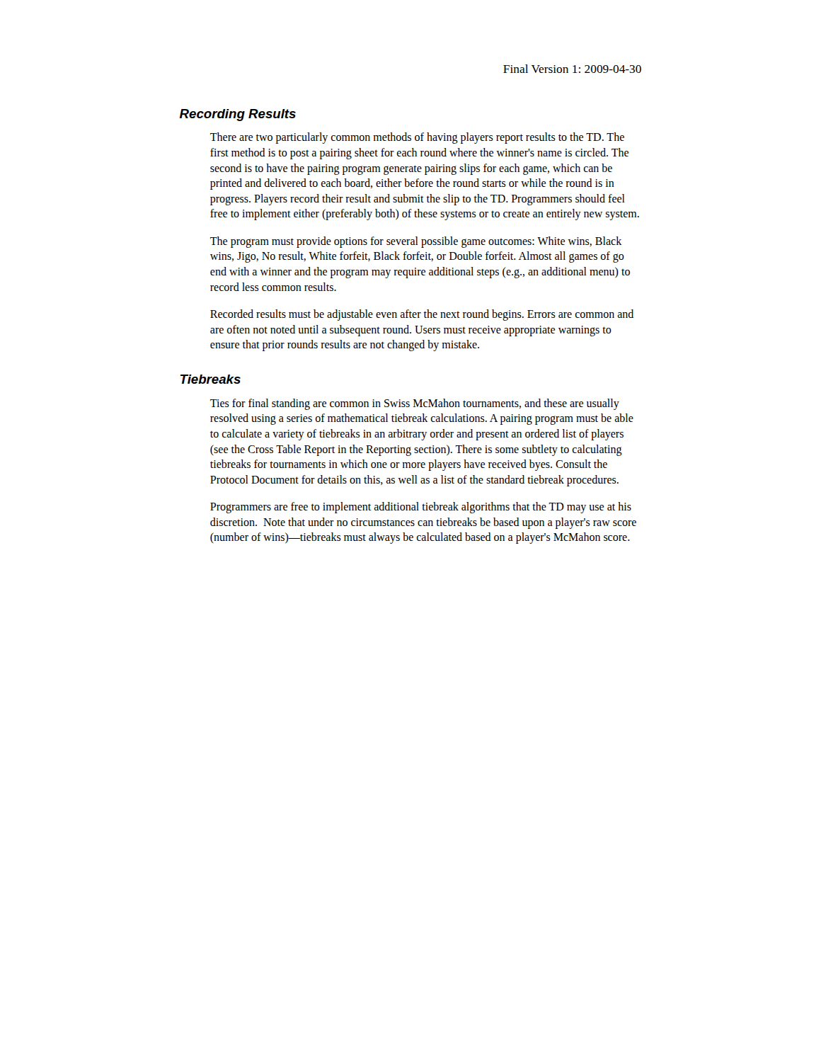Final Version 1: 2009-04-30
Recording Results
There are two particularly common methods of having players report results to the TD. The first method is to post a pairing sheet for each round where the winner's name is circled. The second is to have the pairing program generate pairing slips for each game, which can be printed and delivered to each board, either before the round starts or while the round is in progress. Players record their result and submit the slip to the TD. Programmers should feel free to implement either (preferably both) of these systems or to create an entirely new system.
The program must provide options for several possible game outcomes: White wins, Black wins, Jigo, No result, White forfeit, Black forfeit, or Double forfeit. Almost all games of go end with a winner and the program may require additional steps (e.g., an additional menu) to record less common results.
Recorded results must be adjustable even after the next round begins. Errors are common and are often not noted until a subsequent round. Users must receive appropriate warnings to ensure that prior rounds results are not changed by mistake.
Tiebreaks
Ties for final standing are common in Swiss McMahon tournaments, and these are usually resolved using a series of mathematical tiebreak calculations. A pairing program must be able to calculate a variety of tiebreaks in an arbitrary order and present an ordered list of players (see the Cross Table Report in the Reporting section). There is some subtlety to calculating tiebreaks for tournaments in which one or more players have received byes. Consult the Protocol Document for details on this, as well as a list of the standard tiebreak procedures.
Programmers are free to implement additional tiebreak algorithms that the TD may use at his discretion. Note that under no circumstances can tiebreaks be based upon a player's raw score (number of wins)—tiebreaks must always be calculated based on a player's McMahon score.